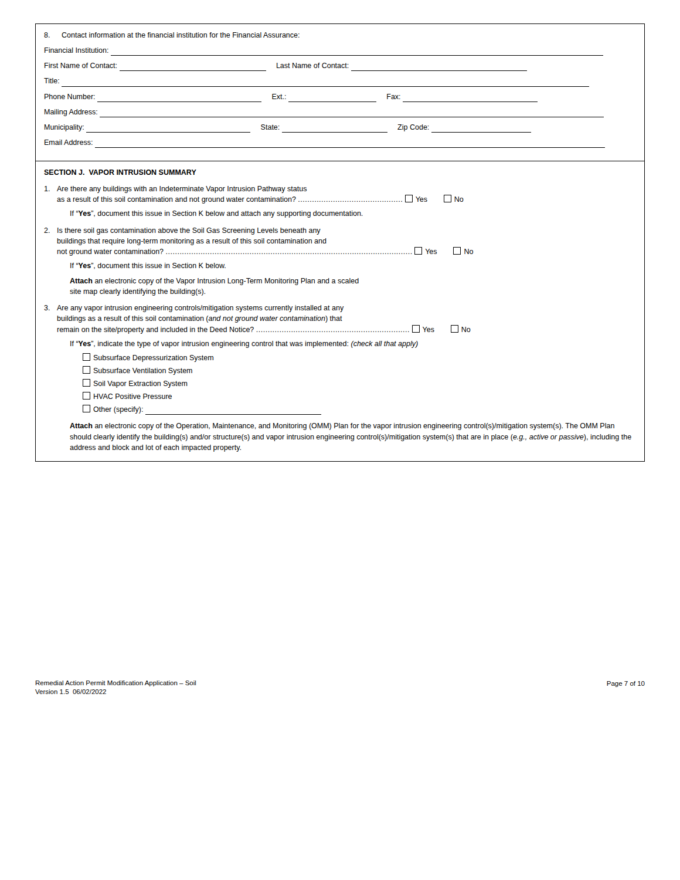8.
Contact information at the financial institution for the Financial Assurance:
Financial Institution:
First Name of Contact: Last Name of Contact:
Title:
Phone Number: Ext.: Fax:
Mailing Address:
Municipality: State: Zip Code:
Email Address:
SECTION J. VAPOR INTRUSION SUMMARY
1.
Are there any buildings with an Indeterminate Vapor Intrusion Pathway status
as a result of this soil contamination and not ground water contamination? ............................................. Yes No
If “Yes”, document this issue in Section K below and attach any supporting documentation.
2.
Is there soil gas contamination above the Soil Gas Screening Levels beneath any
buildings that require long-term monitoring as a result of this soil contamination and
not ground water contamination? .......................................................................................................... Yes No
If “Yes”, document this issue in Section K below.
Attach an electronic copy of the Vapor Intrusion Long-Term Monitoring Plan and a scaled
site map clearly identifying the building(s).
3.
Are any vapor intrusion engineering controls/mitigation systems currently installed at any
buildings as a result of this soil contamination (and not ground water contamination) that
remain on the site/property and included in the Deed Notice? .................................................................. Yes No
If “Yes”, indicate the type of vapor intrusion engineering control that was implemented: (check all that apply)
Subsurface Depressurization System
Subsurface Ventilation System
Soil Vapor Extraction System
HVAC Positive Pressure
Other (specify):
Attach an electronic copy of the Operation, Maintenance, and Monitoring (OMM) Plan for the vapor intrusion engineering control(s)/mitigation system(s). The OMM Plan should clearly identify the building(s) and/or structure(s) and vapor intrusion engineering control(s)/mitigation system(s) that are in place (e.g., active or passive), including the address and block and lot of each impacted property.
Remedial Action Permit Modification Application – Soil
Version 1.5 06/02/2022
Page 7 of 10